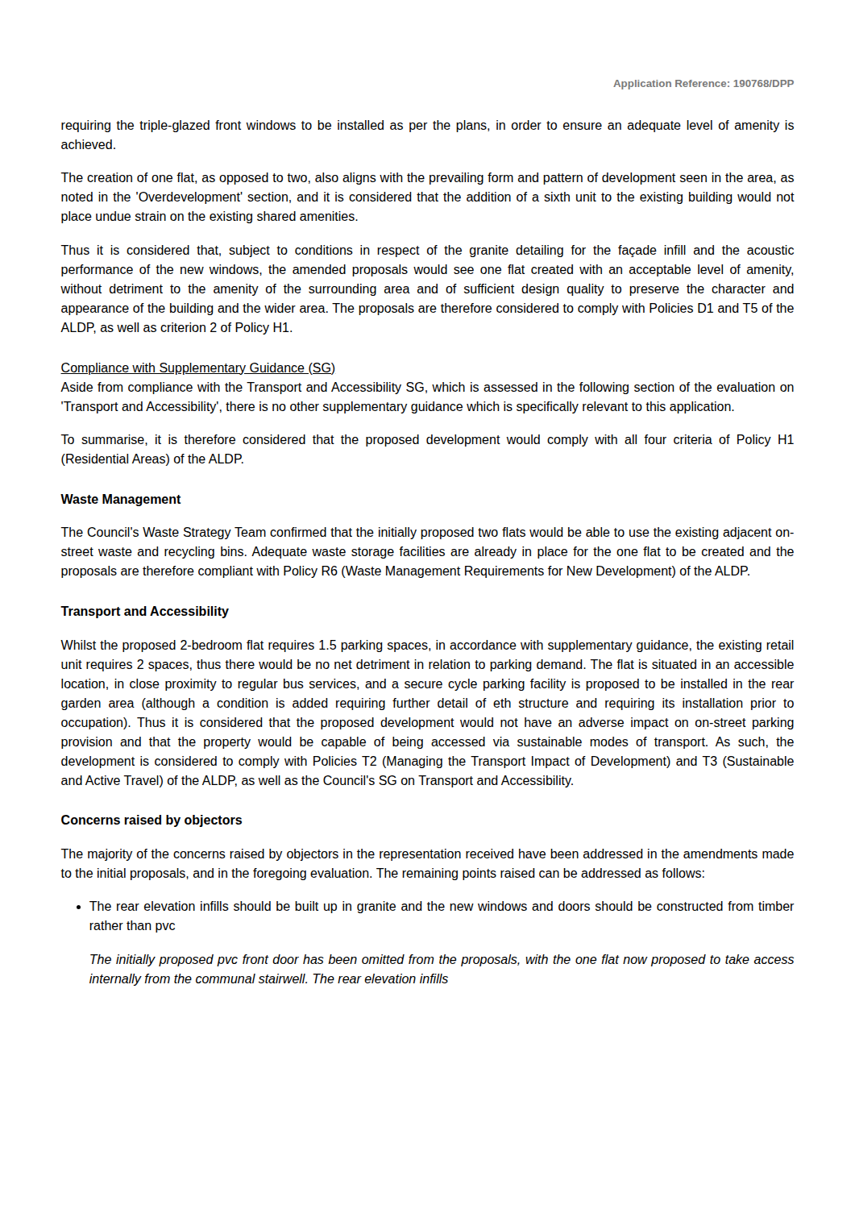Application Reference: 190768/DPP
requiring the triple-glazed front windows to be installed as per the plans, in order to ensure an adequate level of amenity is achieved.
The creation of one flat, as opposed to two, also aligns with the prevailing form and pattern of development seen in the area, as noted in the 'Overdevelopment' section, and it is considered that the addition of a sixth unit to the existing building would not place undue strain on the existing shared amenities.
Thus it is considered that, subject to conditions in respect of the granite detailing for the façade infill and the acoustic performance of the new windows, the amended proposals would see one flat created with an acceptable level of amenity, without detriment to the amenity of the surrounding area and of sufficient design quality to preserve the character and appearance of the building and the wider area. The proposals are therefore considered to comply with Policies D1 and T5 of the ALDP, as well as criterion 2 of Policy H1.
Compliance with Supplementary Guidance (SG)
Aside from compliance with the Transport and Accessibility SG, which is assessed in the following section of the evaluation on 'Transport and Accessibility', there is no other supplementary guidance which is specifically relevant to this application.
To summarise, it is therefore considered that the proposed development would comply with all four criteria of Policy H1 (Residential Areas) of the ALDP.
Waste Management
The Council's Waste Strategy Team confirmed that the initially proposed two flats would be able to use the existing adjacent on-street waste and recycling bins. Adequate waste storage facilities are already in place for the one flat to be created and the proposals are therefore compliant with Policy R6 (Waste Management Requirements for New Development) of the ALDP.
Transport and Accessibility
Whilst the proposed 2-bedroom flat requires 1.5 parking spaces, in accordance with supplementary guidance, the existing retail unit requires 2 spaces, thus there would be no net detriment in relation to parking demand. The flat is situated in an accessible location, in close proximity to regular bus services, and a secure cycle parking facility is proposed to be installed in the rear garden area (although a condition is added requiring further detail of eth structure and requiring its installation prior to occupation). Thus it is considered that the proposed development would not have an adverse impact on on-street parking provision and that the property would be capable of being accessed via sustainable modes of transport. As such, the development is considered to comply with Policies T2 (Managing the Transport Impact of Development) and T3 (Sustainable and Active Travel) of the ALDP, as well as the Council's SG on Transport and Accessibility.
Concerns raised by objectors
The majority of the concerns raised by objectors in the representation received have been addressed in the amendments made to the initial proposals, and in the foregoing evaluation. The remaining points raised can be addressed as follows:
The rear elevation infills should be built up in granite and the new windows and doors should be constructed from timber rather than pvc
The initially proposed pvc front door has been omitted from the proposals, with the one flat now proposed to take access internally from the communal stairwell. The rear elevation infills